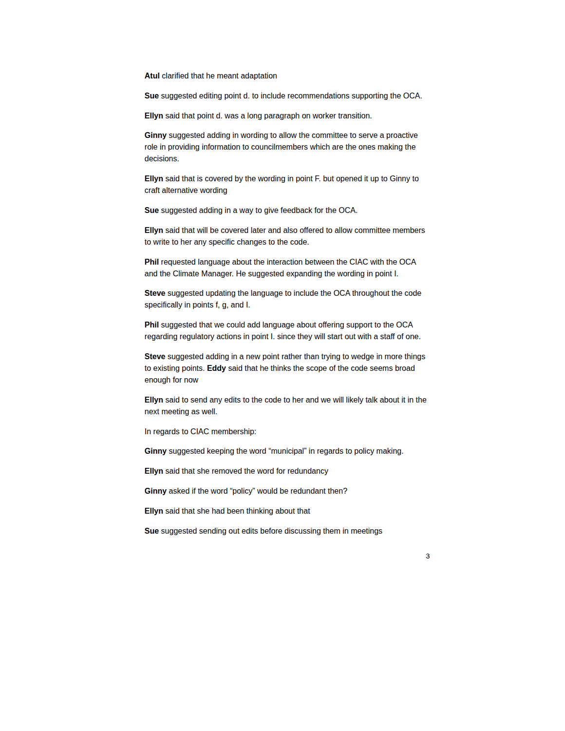Atul clarified that he meant adaptation
Sue suggested editing point d. to include recommendations supporting the OCA.
Ellyn said that point d. was a long paragraph on worker transition.
Ginny suggested adding in wording to allow the committee to serve a proactive role in providing information to councilmembers which are the ones making the decisions.
Ellyn said that is covered by the wording in point F. but opened it up to Ginny to craft alternative wording
Sue suggested adding in a way to give feedback for the OCA.
Ellyn said that will be covered later and also offered to allow committee members to write to her any specific changes to the code.
Phil requested language about the interaction between the CIAC with the OCA and the Climate Manager. He suggested expanding the wording in point I.
Steve suggested updating the language to include the OCA throughout the code specifically in points f, g, and I.
Phil suggested that we could add language about offering support to the OCA regarding regulatory actions in point I. since they will start out with a staff of one.
Steve suggested adding in a new point rather than trying to wedge in more things to existing points. Eddy said that he thinks the scope of the code seems broad enough for now
Ellyn said to send any edits to the code to her and we will likely talk about it in the next meeting as well.
In regards to CIAC membership:
Ginny suggested keeping the word “municipal” in regards to policy making.
Ellyn said that she removed the word for redundancy
Ginny asked if the word “policy” would be redundant then?
Ellyn said that she had been thinking about that
Sue suggested sending out edits before discussing them in meetings
3